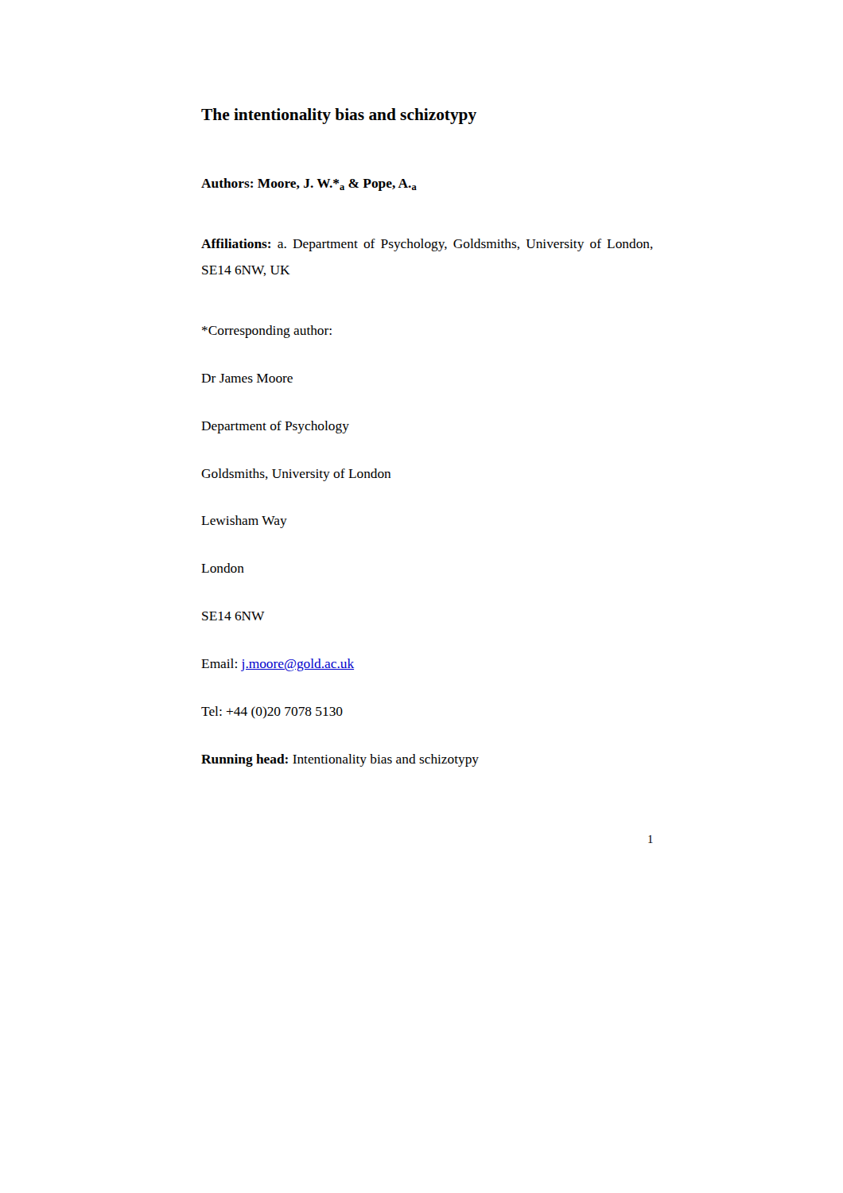The intentionality bias and schizotypy
Authors: Moore, J. W.*a & Pope, A.a
Affiliations: a. Department of Psychology, Goldsmiths, University of London, SE14 6NW, UK
*Corresponding author:
Dr James Moore
Department of Psychology
Goldsmiths, University of London
Lewisham Way
London
SE14 6NW
Email: j.moore@gold.ac.uk
Tel: +44 (0)20 7078 5130
Running head: Intentionality bias and schizotypy
1